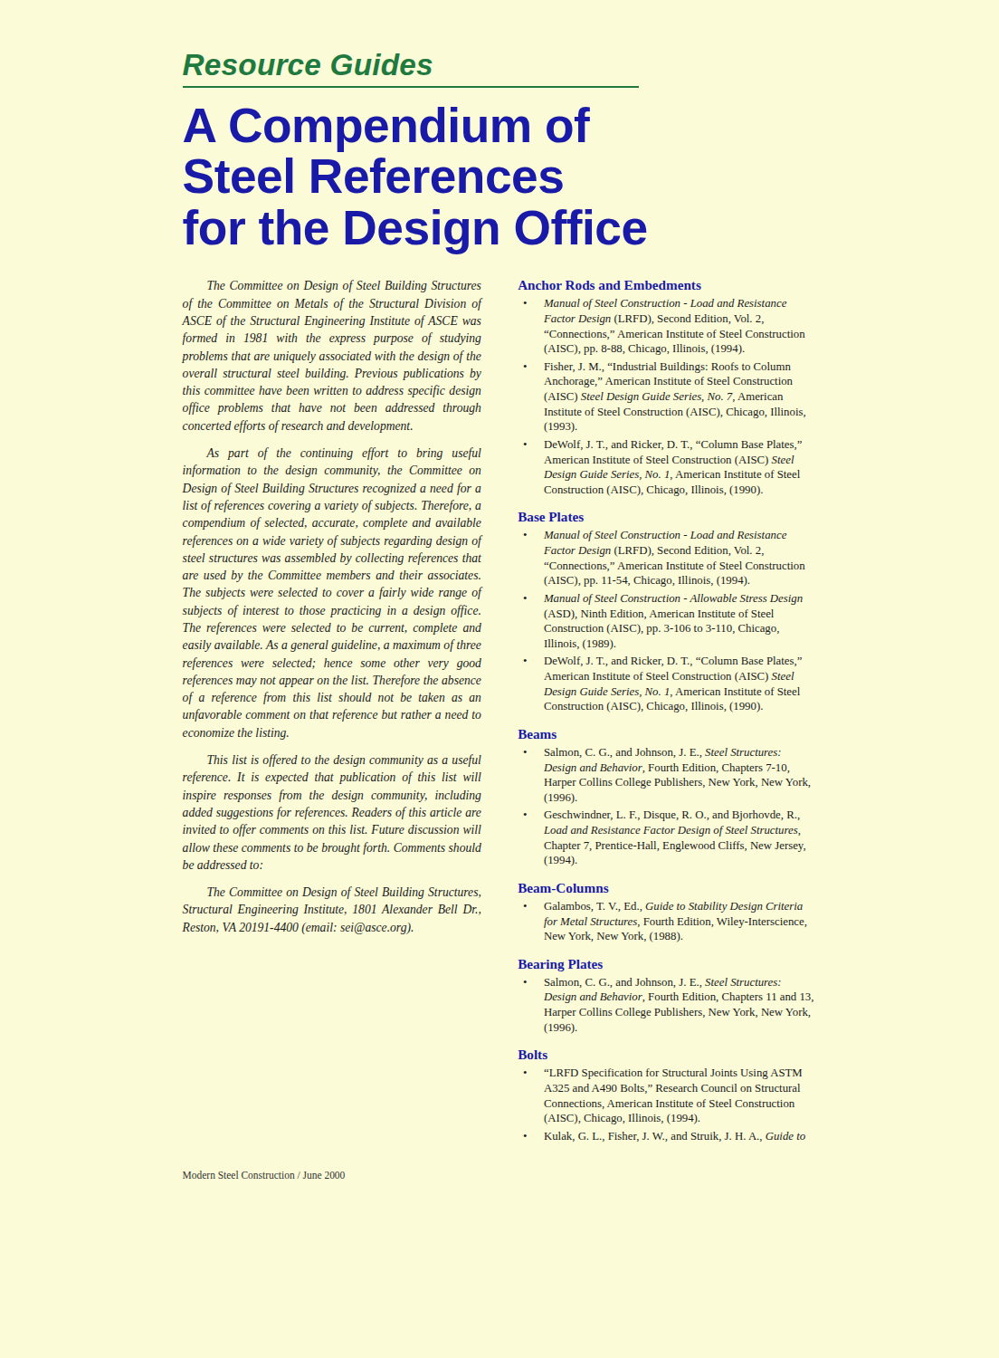Resource Guides
A Compendium of
Steel References
for the Design Office
The Committee on Design of Steel Building Structures of the Committee on Metals of the Structural Division of ASCE of the Structural Engineering Institute of ASCE was formed in 1981 with the express purpose of studying problems that are uniquely associated with the design of the overall structural steel building. Previous publications by this committee have been written to address specific design office problems that have not been addressed through concerted efforts of research and development.
As part of the continuing effort to bring useful information to the design community, the Committee on Design of Steel Building Structures recognized a need for a list of references covering a variety of subjects. Therefore, a compendium of selected, accurate, complete and available references on a wide variety of subjects regarding design of steel structures was assembled by collecting references that are used by the Committee members and their associates. The subjects were selected to cover a fairly wide range of subjects of interest to those practicing in a design office. The references were selected to be current, complete and easily available. As a general guideline, a maximum of three references were selected; hence some other very good references may not appear on the list. Therefore the absence of a reference from this list should not be taken as an unfavorable comment on that reference but rather a need to economize the listing.
This list is offered to the design community as a useful reference. It is expected that publication of this list will inspire responses from the design community, including added suggestions for references. Readers of this article are invited to offer comments on this list. Future discussion will allow these comments to be brought forth. Comments should be addressed to:
The Committee on Design of Steel Building Structures, Structural Engineering Institute, 1801 Alexander Bell Dr., Reston, VA 20191-4400 (email: sei@asce.org).
Anchor Rods and Embedments
Manual of Steel Construction - Load and Resistance Factor Design (LRFD), Second Edition, Vol. 2, “Connections,” American Institute of Steel Construction (AISC), pp. 8-88, Chicago, Illinois, (1994).
Fisher, J. M., “Industrial Buildings: Roofs to Column Anchorage,” American Institute of Steel Construction (AISC) Steel Design Guide Series, No. 7, American Institute of Steel Construction (AISC), Chicago, Illinois, (1993).
DeWolf, J. T., and Ricker, D. T., “Column Base Plates,” American Institute of Steel Construction (AISC) Steel Design Guide Series, No. 1, American Institute of Steel Construction (AISC), Chicago, Illinois, (1990).
Base Plates
Manual of Steel Construction - Load and Resistance Factor Design (LRFD), Second Edition, Vol. 2, “Connections,” American Institute of Steel Construction (AISC), pp. 11-54, Chicago, Illinois, (1994).
Manual of Steel Construction - Allowable Stress Design (ASD), Ninth Edition, American Institute of Steel Construction (AISC), pp. 3-106 to 3-110, Chicago, Illinois, (1989).
DeWolf, J. T., and Ricker, D. T., “Column Base Plates,” American Institute of Steel Construction (AISC) Steel Design Guide Series, No. 1, American Institute of Steel Construction (AISC), Chicago, Illinois, (1990).
Beams
Salmon, C. G., and Johnson, J. E., Steel Structures: Design and Behavior, Fourth Edition, Chapters 7-10, Harper Collins College Publishers, New York, New York, (1996).
Geschwindner, L. F., Disque, R. O., and Bjorhovde, R., Load and Resistance Factor Design of Steel Structures, Chapter 7, Prentice-Hall, Englewood Cliffs, New Jersey, (1994).
Beam-Columns
Galambos, T. V., Ed., Guide to Stability Design Criteria for Metal Structures, Fourth Edition, Wiley-Interscience, New York, New York, (1988).
Bearing Plates
Salmon, C. G., and Johnson, J. E., Steel Structures: Design and Behavior, Fourth Edition, Chapters 11 and 13, Harper Collins College Publishers, New York, New York, (1996).
Bolts
“LRFD Specification for Structural Joints Using ASTM A325 and A490 Bolts,” Research Council on Structural Connections, American Institute of Steel Construction (AISC), Chicago, Illinois, (1994).
Kulak, G. L., Fisher, J. W., and Struik, J. H. A., Guide to
Modern Steel Construction / June 2000